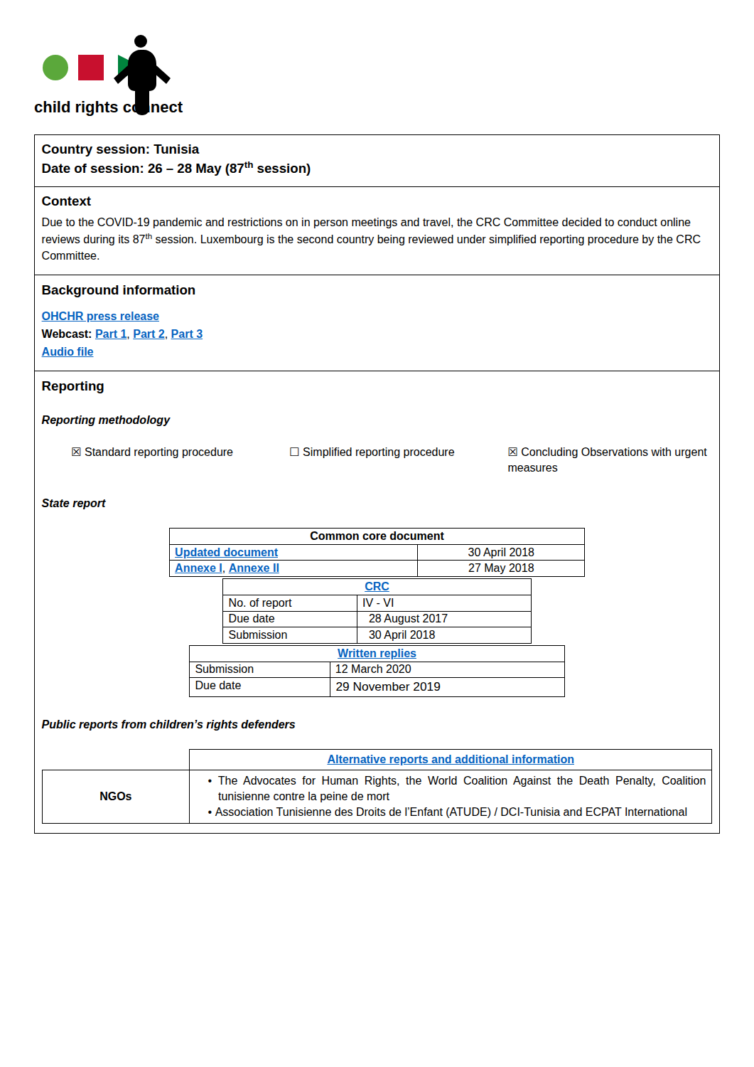child rights connect
| Country session: Tunisia Date of session: 26 – 28 May (87 th session) |
| Context Due to the COVID-19 pandemic and restrictions on in person meetings and travel, the CRC Committee decided to conduct online reviews during its 87 th session. Luxembourg is the second country being reviewed under simplified reporting procedure by the CRC Committee. |
| Background information OHCHR press release Webcast: Part 1 , Part 2 , Part 3 Audio file |
| Reporting Reporting methodology ☒ Standard reporting procedure ☐ Simplified reporting procedure ☒ Concluding Observations with urgent measures State report / Common core document / / --- / / Updated document / 30 April 2018 / / Annexe I , Annexe II / 27 May 2018 / / CRC / / --- / / No. of report / IV - VI / / Due date / 28 August 2017 / / Submission / 30 April 2018 / / Written replies / / --- / / Submission / 12 March 2020 / / Due date / 29 November 2019 / Public reports from children’s rights defenders / / Alternative reports and additional information / / NGOs / The Advocates for Human Rights, the World Coalition Against the Death Penalty, Coalition tunisienne contre la peine de mort Association Tunisienne des Droits de l’Enfant (ATUDE) / DCI-Tunisia and ECPAT International / |